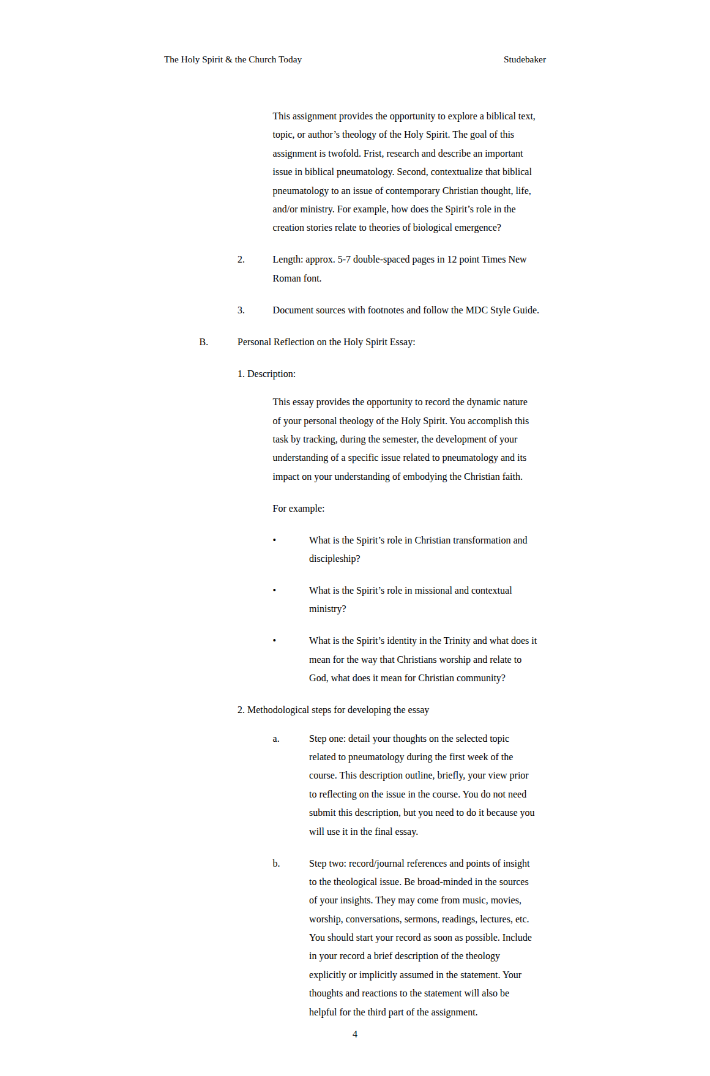The Holy Spirit & the Church Today Studebaker
This assignment provides the opportunity to explore a biblical text, topic, or author’s theology of the Holy Spirit. The goal of this assignment is twofold. Frist, research and describe an important issue in biblical pneumatology. Second, contextualize that biblical pneumatology to an issue of contemporary Christian thought, life, and/or ministry. For example, how does the Spirit’s role in the creation stories relate to theories of biological emergence?
2. Length: approx. 5-7 double-spaced pages in 12 point Times New Roman font.
3. Document sources with footnotes and follow the MDC Style Guide.
B. Personal Reflection on the Holy Spirit Essay:
1. Description:
This essay provides the opportunity to record the dynamic nature of your personal theology of the Holy Spirit. You accomplish this task by tracking, during the semester, the development of your understanding of a specific issue related to pneumatology and its impact on your understanding of embodying the Christian faith.
For example:
• What is the Spirit’s role in Christian transformation and discipleship?
• What is the Spirit’s role in missional and contextual ministry?
• What is the Spirit’s identity in the Trinity and what does it mean for the way that Christians worship and relate to God, what does it mean for Christian community?
2. Methodological steps for developing the essay
a. Step one: detail your thoughts on the selected topic related to pneumatology during the first week of the course. This description outline, briefly, your view prior to reflecting on the issue in the course. You do not need submit this description, but you need to do it because you will use it in the final essay.
b. Step two: record/journal references and points of insight to the theological issue. Be broad-minded in the sources of your insights. They may come from music, movies, worship, conversations, sermons, readings, lectures, etc. You should start your record as soon as possible. Include in your record a brief description of the theology explicitly or implicitly assumed in the statement. Your thoughts and reactions to the statement will also be helpful for the third part of the assignment.
4